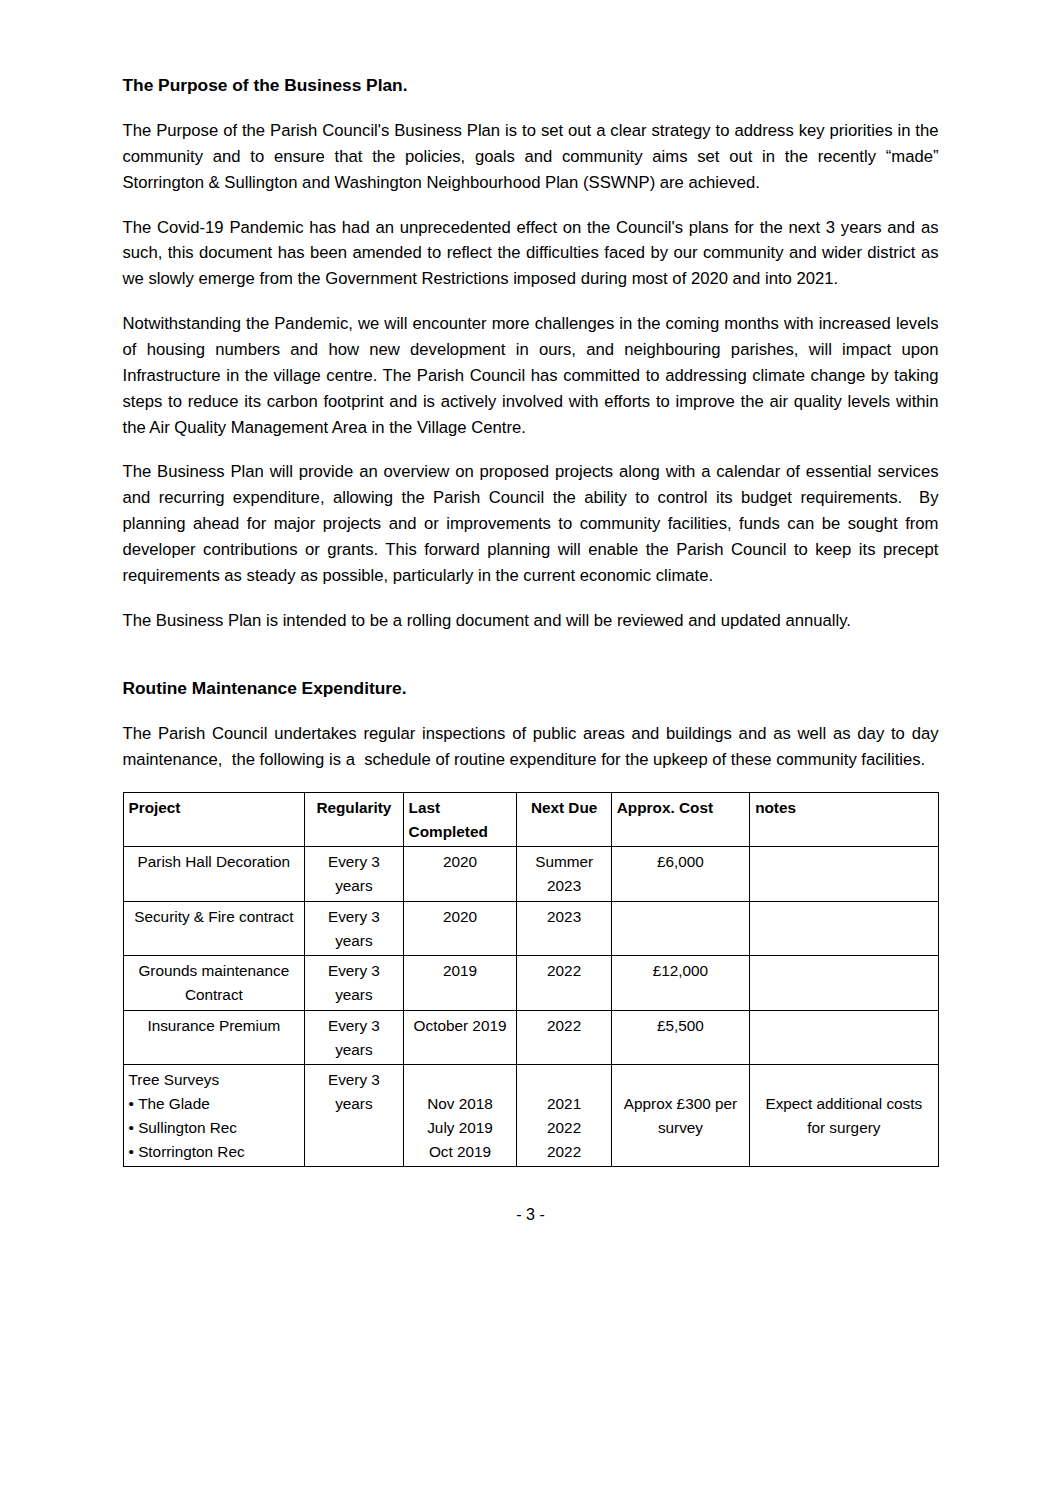The Purpose of the Business Plan.
The Purpose of the Parish Council's Business Plan is to set out a clear strategy to address key priorities in the community and to ensure that the policies, goals and community aims set out in the recently “made” Storrington & Sullington and Washington Neighbourhood Plan (SSWNP) are achieved.
The Covid-19 Pandemic has had an unprecedented effect on the Council's plans for the next 3 years and as such, this document has been amended to reflect the difficulties faced by our community and wider district as we slowly emerge from the Government Restrictions imposed during most of 2020 and into 2021.
Notwithstanding the Pandemic, we will encounter more challenges in the coming months with increased levels of housing numbers and how new development in ours, and neighbouring parishes, will impact upon Infrastructure in the village centre. The Parish Council has committed to addressing climate change by taking steps to reduce its carbon footprint and is actively involved with efforts to improve the air quality levels within the Air Quality Management Area in the Village Centre.
The Business Plan will provide an overview on proposed projects along with a calendar of essential services and recurring expenditure, allowing the Parish Council the ability to control its budget requirements. By planning ahead for major projects and or improvements to community facilities, funds can be sought from developer contributions or grants. This forward planning will enable the Parish Council to keep its precept requirements as steady as possible, particularly in the current economic climate.
The Business Plan is intended to be a rolling document and will be reviewed and updated annually.
Routine Maintenance Expenditure.
The Parish Council undertakes regular inspections of public areas and buildings and as well as day to day maintenance, the following is a schedule of routine expenditure for the upkeep of these community facilities.
| Project | Regularity | Last Completed | Next Due | Approx. Cost | notes |
| --- | --- | --- | --- | --- | --- |
| Parish Hall Decoration | Every 3 years | 2020 | Summer 2023 | £6,000 | |
| Security & Fire contract | Every 3 years | 2020 | 2023 | | |
| Grounds maintenance Contract | Every 3 years | 2019 | 2022 | £12,000 | |
| Insurance Premium | Every 3 years | October 2019 | 2022 | £5,500 | |
| Tree Surveys The Glade Sullington Rec Storrington Rec | Every 3 years | Nov 2018 July 2019 Oct 2019 | 2021 2022 2022 | Approx £300 per survey | Expect additional costs for surgery |
- 3 -